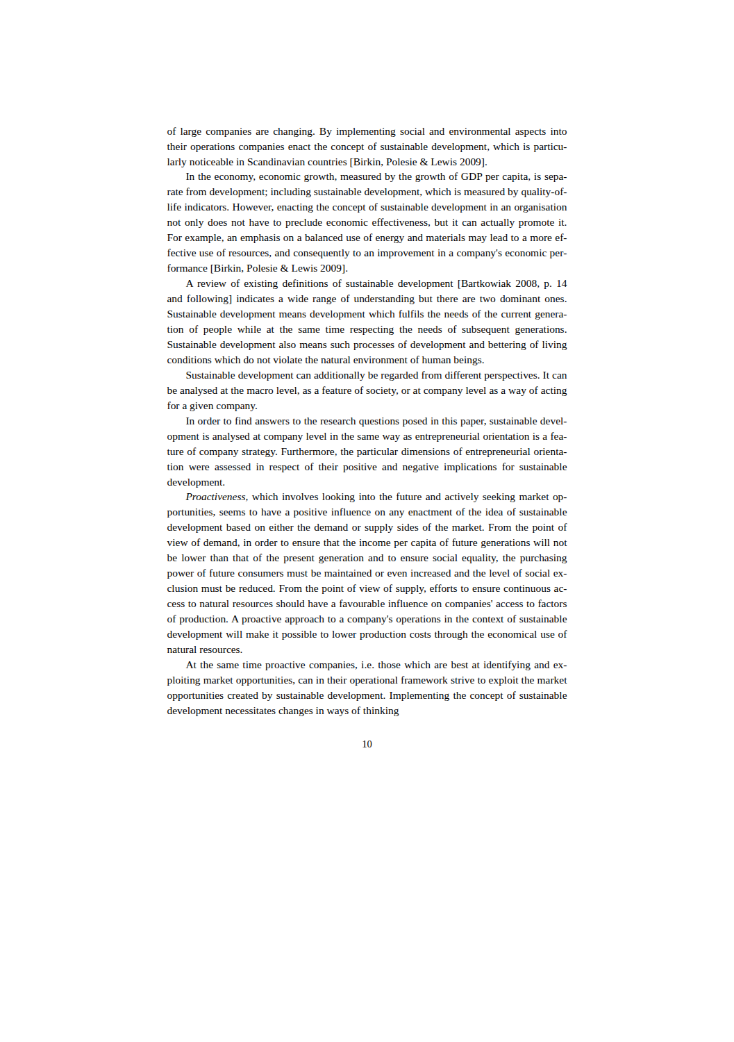of large companies are changing. By implementing social and environmental aspects into their operations companies enact the concept of sustainable development, which is particularly noticeable in Scandinavian countries [Birkin, Polesie & Lewis 2009].
In the economy, economic growth, measured by the growth of GDP per capita, is separate from development; including sustainable development, which is measured by quality-of-life indicators. However, enacting the concept of sustainable development in an organisation not only does not have to preclude economic effectiveness, but it can actually promote it. For example, an emphasis on a balanced use of energy and materials may lead to a more effective use of resources, and consequently to an improvement in a company's economic performance [Birkin, Polesie & Lewis 2009].
A review of existing definitions of sustainable development [Bartkowiak 2008, p. 14 and following] indicates a wide range of understanding but there are two dominant ones. Sustainable development means development which fulfils the needs of the current generation of people while at the same time respecting the needs of subsequent generations. Sustainable development also means such processes of development and bettering of living conditions which do not violate the natural environment of human beings.
Sustainable development can additionally be regarded from different perspectives. It can be analysed at the macro level, as a feature of society, or at company level as a way of acting for a given company.
In order to find answers to the research questions posed in this paper, sustainable development is analysed at company level in the same way as entrepreneurial orientation is a feature of company strategy. Furthermore, the particular dimensions of entrepreneurial orientation were assessed in respect of their positive and negative implications for sustainable development.
Proactiveness, which involves looking into the future and actively seeking market opportunities, seems to have a positive influence on any enactment of the idea of sustainable development based on either the demand or supply sides of the market. From the point of view of demand, in order to ensure that the income per capita of future generations will not be lower than that of the present generation and to ensure social equality, the purchasing power of future consumers must be maintained or even increased and the level of social exclusion must be reduced. From the point of view of supply, efforts to ensure continuous access to natural resources should have a favourable influence on companies' access to factors of production. A proactive approach to a company's operations in the context of sustainable development will make it possible to lower production costs through the economical use of natural resources.
At the same time proactive companies, i.e. those which are best at identifying and exploiting market opportunities, can in their operational framework strive to exploit the market opportunities created by sustainable development. Implementing the concept of sustainable development necessitates changes in ways of thinking
10